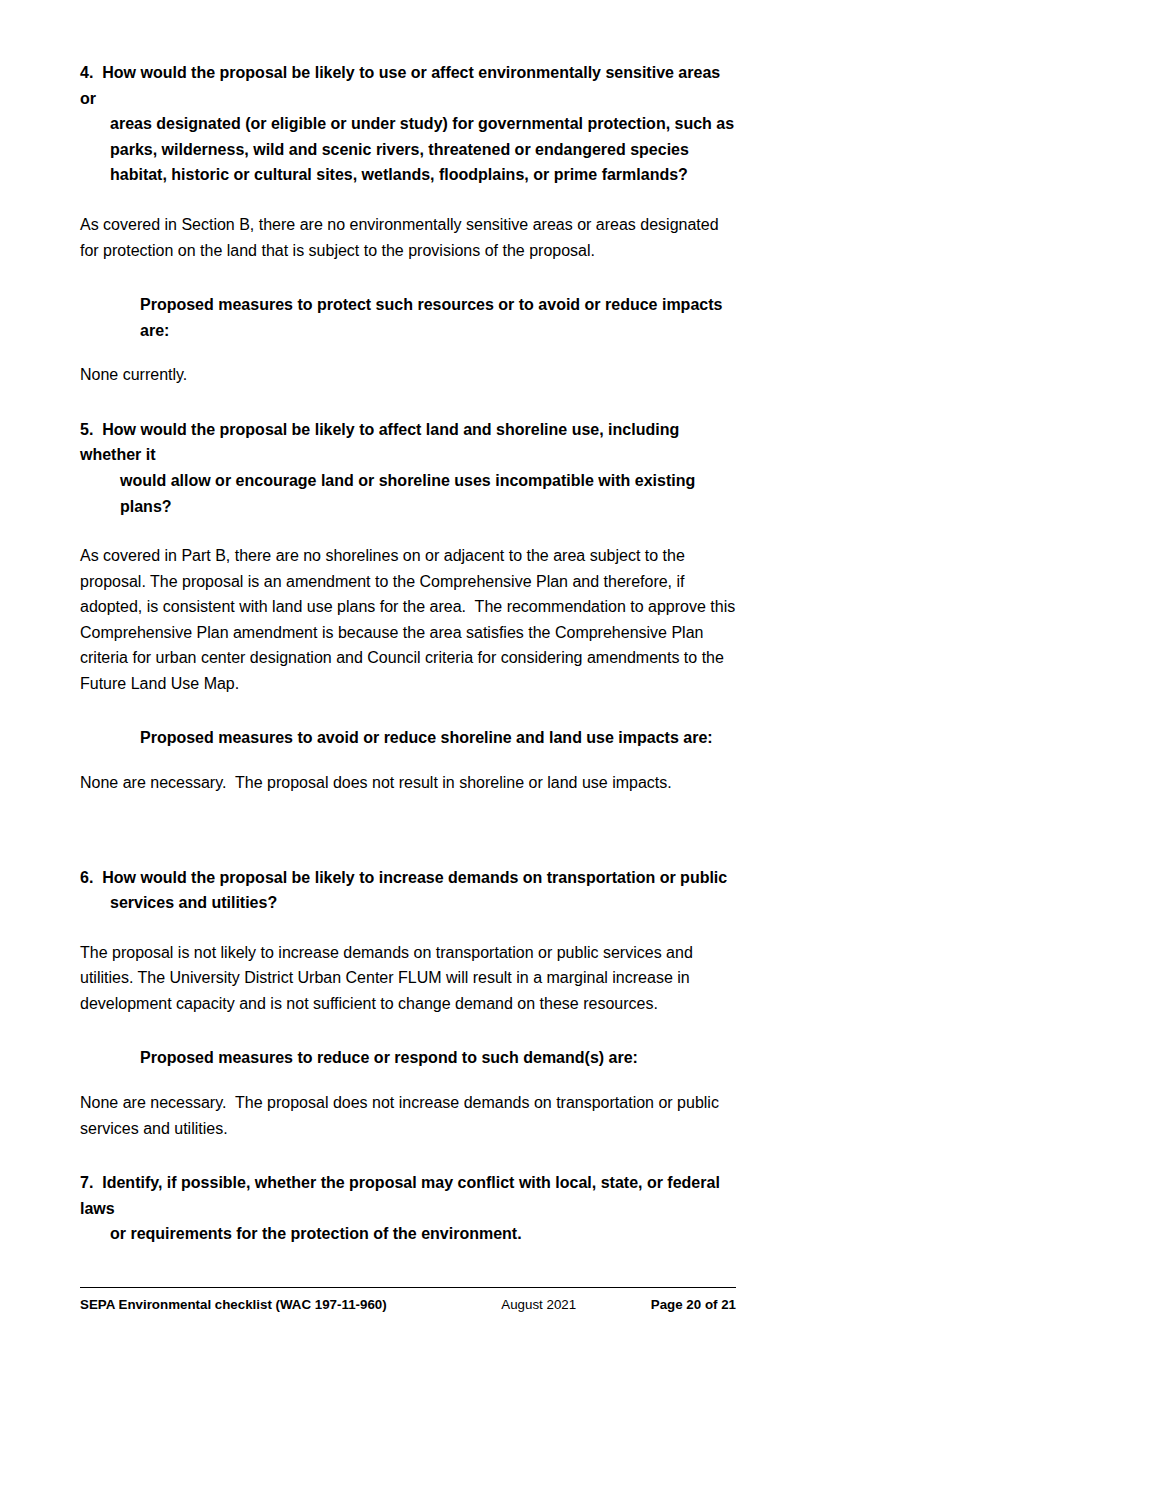4. How would the proposal be likely to use or affect environmentally sensitive areas or areas designated (or eligible or under study) for governmental protection, such as parks, wilderness, wild and scenic rivers, threatened or endangered species habitat, historic or cultural sites, wetlands, floodplains, or prime farmlands?
As covered in Section B, there are no environmentally sensitive areas or areas designated for protection on the land that is subject to the provisions of the proposal.
Proposed measures to protect such resources or to avoid or reduce impacts are:
None currently.
5. How would the proposal be likely to affect land and shoreline use, including whether it would allow or encourage land or shoreline uses incompatible with existing plans?
As covered in Part B, there are no shorelines on or adjacent to the area subject to the proposal. The proposal is an amendment to the Comprehensive Plan and therefore, if adopted, is consistent with land use plans for the area. The recommendation to approve this Comprehensive Plan amendment is because the area satisfies the Comprehensive Plan criteria for urban center designation and Council criteria for considering amendments to the Future Land Use Map.
Proposed measures to avoid or reduce shoreline and land use impacts are:
None are necessary. The proposal does not result in shoreline or land use impacts.
6. How would the proposal be likely to increase demands on transportation or public services and utilities?
The proposal is not likely to increase demands on transportation or public services and utilities. The University District Urban Center FLUM will result in a marginal increase in development capacity and is not sufficient to change demand on these resources.
Proposed measures to reduce or respond to such demand(s) are:
None are necessary. The proposal does not increase demands on transportation or public services and utilities.
7. Identify, if possible, whether the proposal may conflict with local, state, or federal laws or requirements for the protection of the environment.
SEPA Environmental checklist (WAC 197-11-960) August 2021 Page 20 of 21